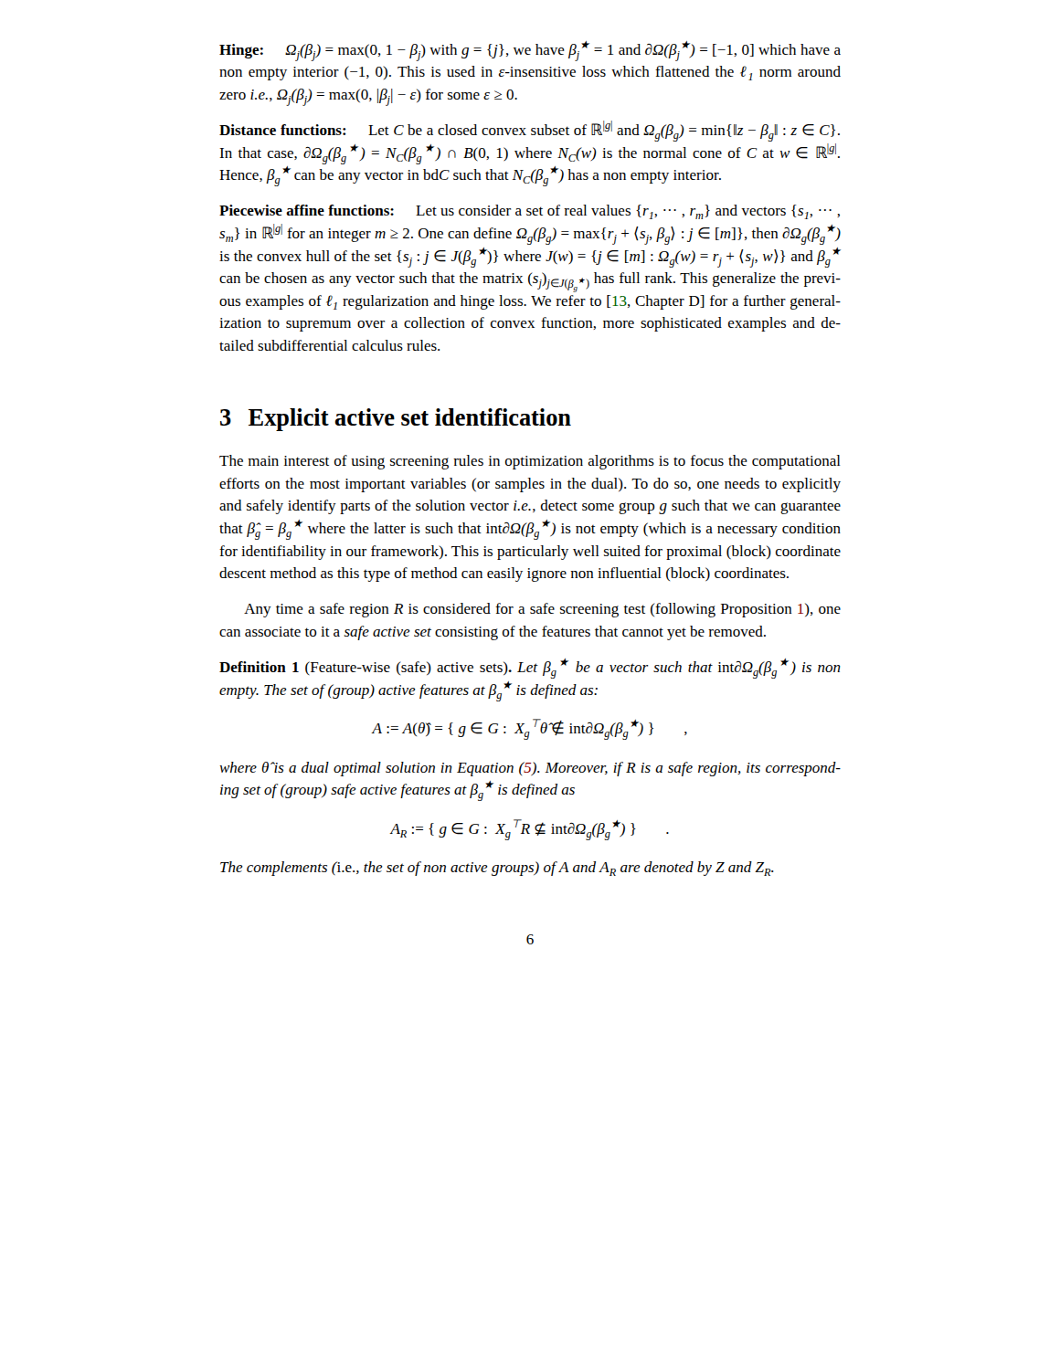Hinge: Ωj(βj) = max(0, 1 − βj) with g = {j}, we have βj★ = 1 and ∂Ω(βj★) = [−1, 0] which have a non empty interior (−1, 0). This is used in ε-insensitive loss which flattened the ℓ1 norm around zero i.e., Ωj(βj) = max(0, |βj| − ε) for some ε ≥ 0.
Distance functions: Let C be a closed convex subset of ℝ|g| and Ωg(βg) = min{‖z − βg‖ : z ∈ C}. In that case, ∂Ωg(βg★) = NC(βg★) ∩ B(0, 1) where NC(w) is the normal cone of C at w ∈ ℝ|g|. Hence, βg★ can be any vector in bdC such that NC(βg★) has a non empty interior.
Piecewise affine functions: Let us consider a set of real values {r1, ··· , rm} and vectors {s1, ··· , sm} in ℝ|g| for an integer m ≥ 2. One can define Ωg(βg) = max{rj + ⟨sj, βg⟩ : j ∈ [m]}, then ∂Ωg(βg★) is the convex hull of the set {sj : j ∈ J(βg★)} where J(w) = {j ∈ [m] : Ωg(w) = rj + ⟨sj, w⟩} and βg★ can be chosen as any vector such that the matrix (sj)j∈J(βg★) has full rank. This generalize the previous examples of ℓ1 regularization and hinge loss. We refer to [13, Chapter D] for a further generalization to supremum over a collection of convex function, more sophisticated examples and detailed subdifferential calculus rules.
3 Explicit active set identification
The main interest of using screening rules in optimization algorithms is to focus the computational efforts on the most important variables (or samples in the dual). To do so, one needs to explicitly and safely identify parts of the solution vector i.e., detect some group g such that we can guarantee that β̂g = βg★ where the latter is such that int∂Ω(βg★) is not empty (which is a necessary condition for identifiability in our framework). This is particularly well suited for proximal (block) coordinate descent method as this type of method can easily ignore non influential (block) coordinates.
Any time a safe region R is considered for a safe screening test (following Proposition 1), one can associate to it a safe active set consisting of the features that cannot yet be removed.
Definition 1 (Feature-wise (safe) active sets). Let βg★ be a vector such that int∂Ωg(βg★) is non empty. The set of (group) active features at βg★ is defined as:
A := A(θ̂) = { g ∈ G : Xg⊤θ̂ ∉ int∂Ωg(βg★) } ,
where θ̂ is a dual optimal solution in Equation (5). Moreover, if R is a safe region, its corresponding set of (group) safe active features at βg★ is defined as
AR := { g ∈ G : Xg⊤R ⊈ int∂Ωg(βg★) } .
The complements (i.e., the set of non active groups) of A and AR are denoted by Z and ZR.
6